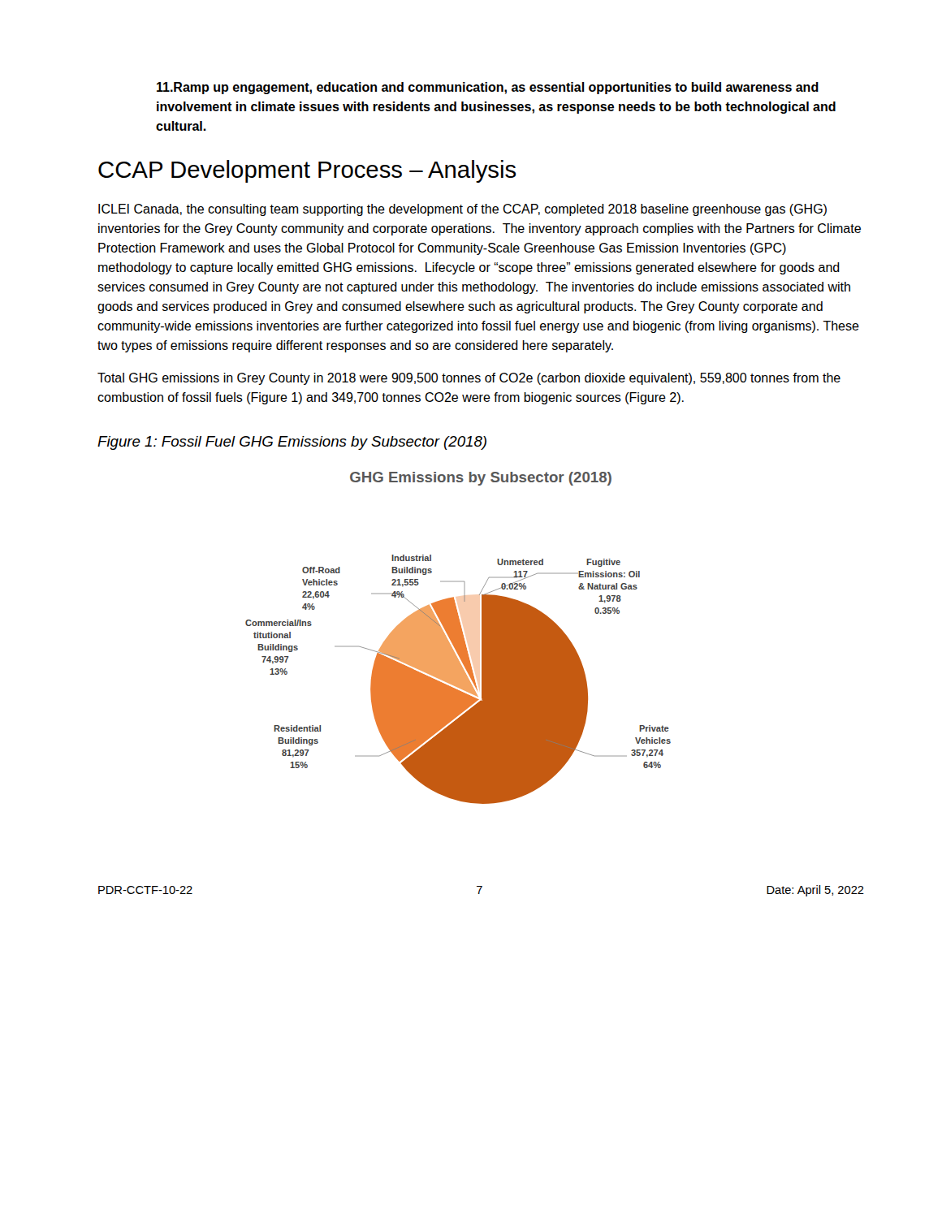11.Ramp up engagement, education and communication, as essential opportunities to build awareness and involvement in climate issues with residents and businesses, as response needs to be both technological and cultural.
CCAP Development Process – Analysis
ICLEI Canada, the consulting team supporting the development of the CCAP, completed 2018 baseline greenhouse gas (GHG) inventories for the Grey County community and corporate operations. The inventory approach complies with the Partners for Climate Protection Framework and uses the Global Protocol for Community-Scale Greenhouse Gas Emission Inventories (GPC) methodology to capture locally emitted GHG emissions. Lifecycle or “scope three” emissions generated elsewhere for goods and services consumed in Grey County are not captured under this methodology. The inventories do include emissions associated with goods and services produced in Grey and consumed elsewhere such as agricultural products. The Grey County corporate and community-wide emissions inventories are further categorized into fossil fuel energy use and biogenic (from living organisms). These two types of emissions require different responses and so are considered here separately.
Total GHG emissions in Grey County in 2018 were 909,500 tonnes of CO2e (carbon dioxide equivalent), 559,800 tonnes from the combustion of fossil fuels (Figure 1) and 349,700 tonnes CO2e were from biogenic sources (Figure 2).
Figure 1: Fossil Fuel GHG Emissions by Subsector (2018)
GHG Emissions by Subsector (2018)
Off-Road Vehicles 22,604 4% Industrial Buildings 21,555 4% Unmetered 117 0.02% Fugitive Emissions: Oil & Natural Gas 1,978 0.35% Commercial/Ins titutional Buildings 74,997 13% Residential Buildings 81,297 15% Private Vehicles 357,274 64%
PDR-CCTF-10-22 7 Date: April 5, 2022